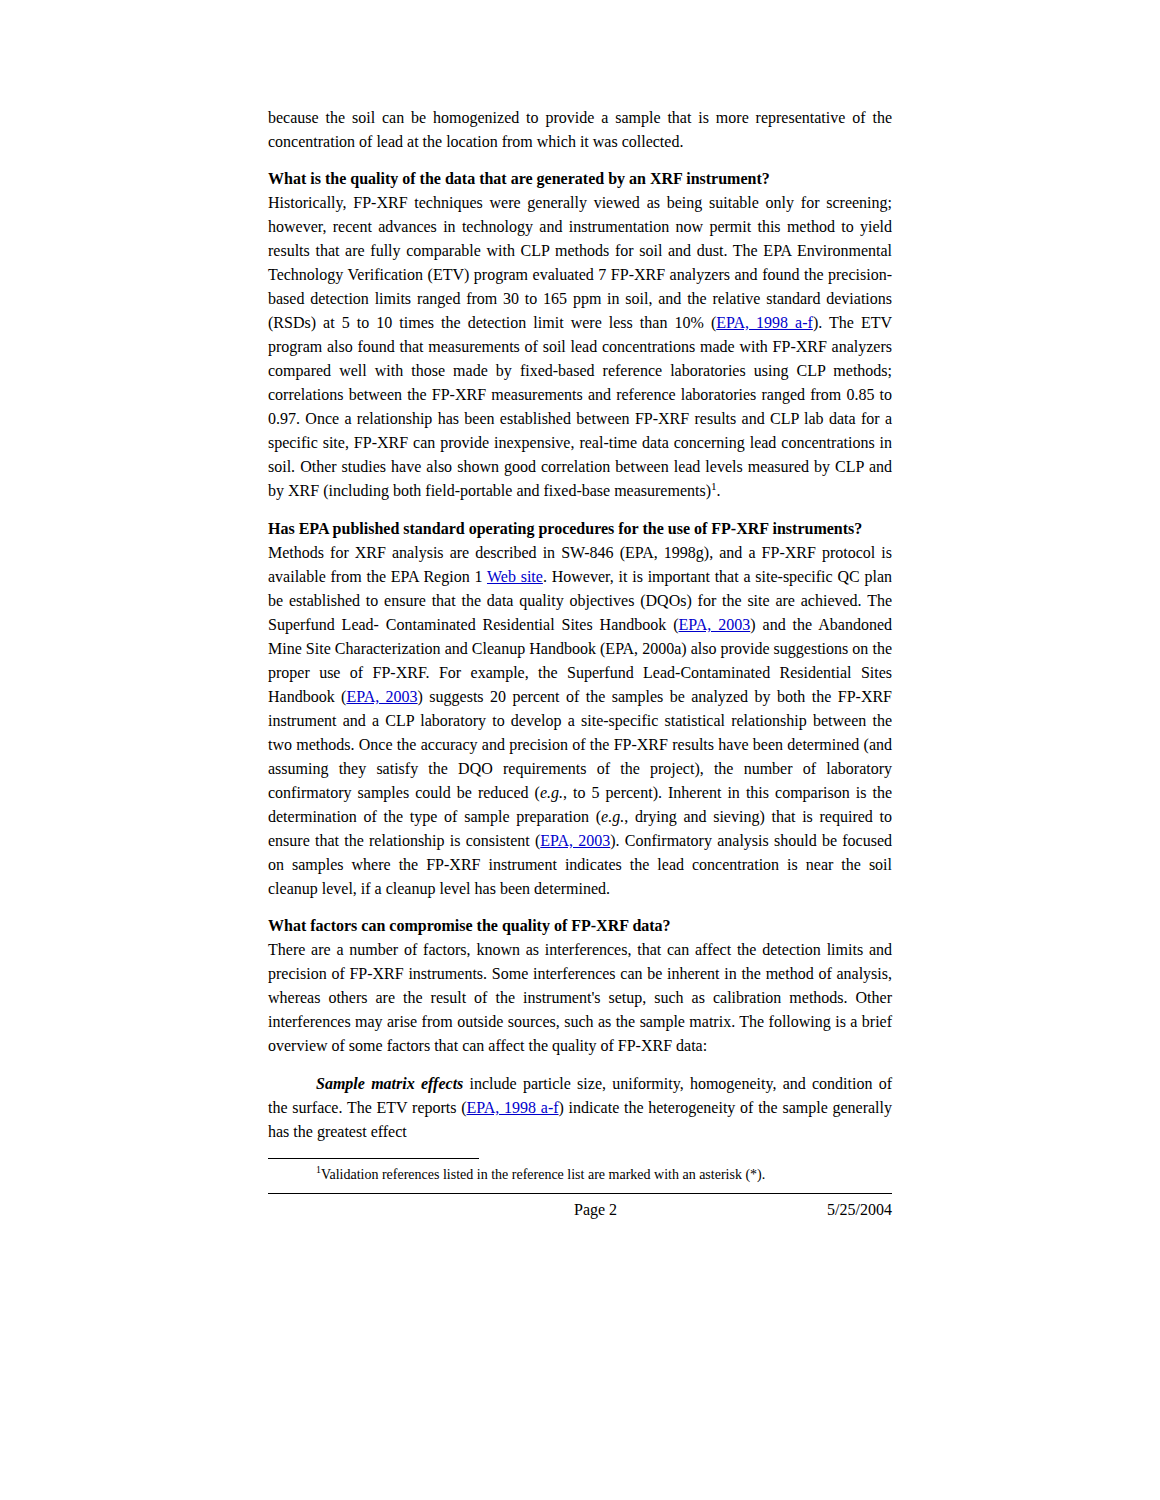because the soil can be homogenized to provide a sample that is more representative of the concentration of lead at the location from which it was collected.
What is the quality of the data that are generated by an XRF instrument?
Historically, FP-XRF techniques were generally viewed as being suitable only for screening; however, recent advances in technology and instrumentation now permit this method to yield results that are fully comparable with CLP methods for soil and dust. The EPA Environmental Technology Verification (ETV) program evaluated 7 FP-XRF analyzers and found the precision-based detection limits ranged from 30 to 165 ppm in soil, and the relative standard deviations (RSDs) at 5 to 10 times the detection limit were less than 10% (EPA, 1998 a-f). The ETV program also found that measurements of soil lead concentrations made with FP-XRF analyzers compared well with those made by fixed-based reference laboratories using CLP methods; correlations between the FP-XRF measurements and reference laboratories ranged from 0.85 to 0.97. Once a relationship has been established between FP-XRF results and CLP lab data for a specific site, FP-XRF can provide inexpensive, real-time data concerning lead concentrations in soil. Other studies have also shown good correlation between lead levels measured by CLP and by XRF (including both field-portable and fixed-base measurements)1.
Has EPA published standard operating procedures for the use of FP-XRF instruments?
Methods for XRF analysis are described in SW-846 (EPA, 1998g), and a FP-XRF protocol is available from the EPA Region 1 Web site. However, it is important that a site-specific QC plan be established to ensure that the data quality objectives (DQOs) for the site are achieved. The Superfund Lead- Contaminated Residential Sites Handbook (EPA, 2003) and the Abandoned Mine Site Characterization and Cleanup Handbook (EPA, 2000a) also provide suggestions on the proper use of FP-XRF. For example, the Superfund Lead-Contaminated Residential Sites Handbook (EPA, 2003) suggests 20 percent of the samples be analyzed by both the FP-XRF instrument and a CLP laboratory to develop a site-specific statistical relationship between the two methods. Once the accuracy and precision of the FP-XRF results have been determined (and assuming they satisfy the DQO requirements of the project), the number of laboratory confirmatory samples could be reduced (e.g., to 5 percent). Inherent in this comparison is the determination of the type of sample preparation (e.g., drying and sieving) that is required to ensure that the relationship is consistent (EPA, 2003). Confirmatory analysis should be focused on samples where the FP-XRF instrument indicates the lead concentration is near the soil cleanup level, if a cleanup level has been determined.
What factors can compromise the quality of FP-XRF data?
There are a number of factors, known as interferences, that can affect the detection limits and precision of FP-XRF instruments. Some interferences can be inherent in the method of analysis, whereas others are the result of the instrument's setup, such as calibration methods. Other interferences may arise from outside sources, such as the sample matrix. The following is a brief overview of some factors that can affect the quality of FP-XRF data:
Sample matrix effects include particle size, uniformity, homogeneity, and condition of the surface. The ETV reports (EPA, 1998 a-f) indicate the heterogeneity of the sample generally has the greatest effect
1Validation references listed in the reference list are marked with an asterisk (*).
Page 2 5/25/2004